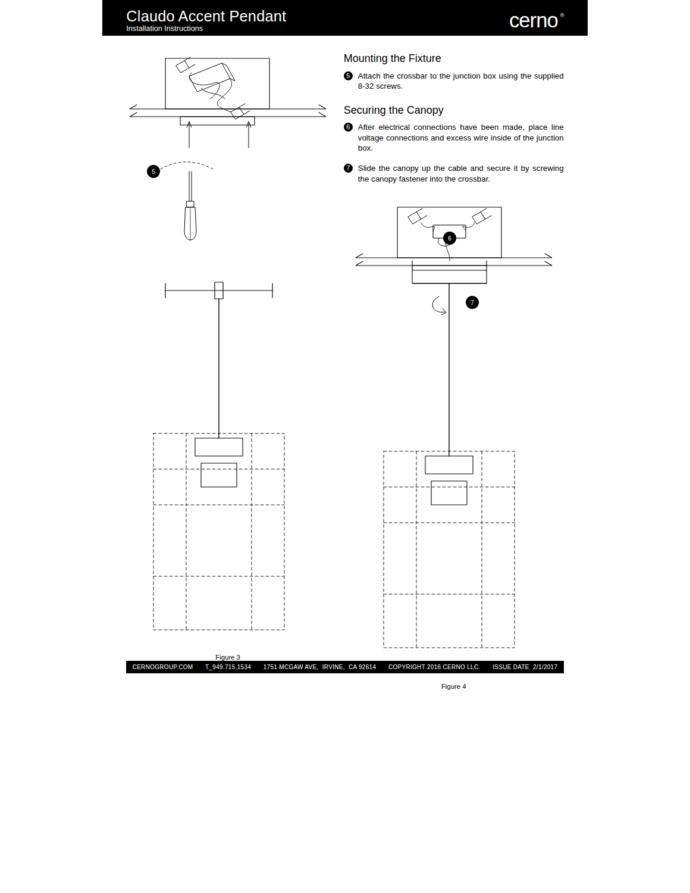Claudo Accent Pendant
Installation Instructions
cerno®
5
Figure 3
Mounting the Fixture
5
Attach the crossbar to the junction box using the supplied 8-32 screws.
Securing the Canopy
6
After electrical connections have been made, place line voltage connections and excess wire inside of the junction box.
7
Slide the canopy up the cable and secure it by screwing the canopy fastener into the crossbar.
6 7
Figure 4
CERNOGROUP.COM T_949.715.1534 1751 MCGAW AVE, IRVINE, CA 92614 COPYRIGHT 2016 CERNO LLC. ISSUE DATE 2/1/2017